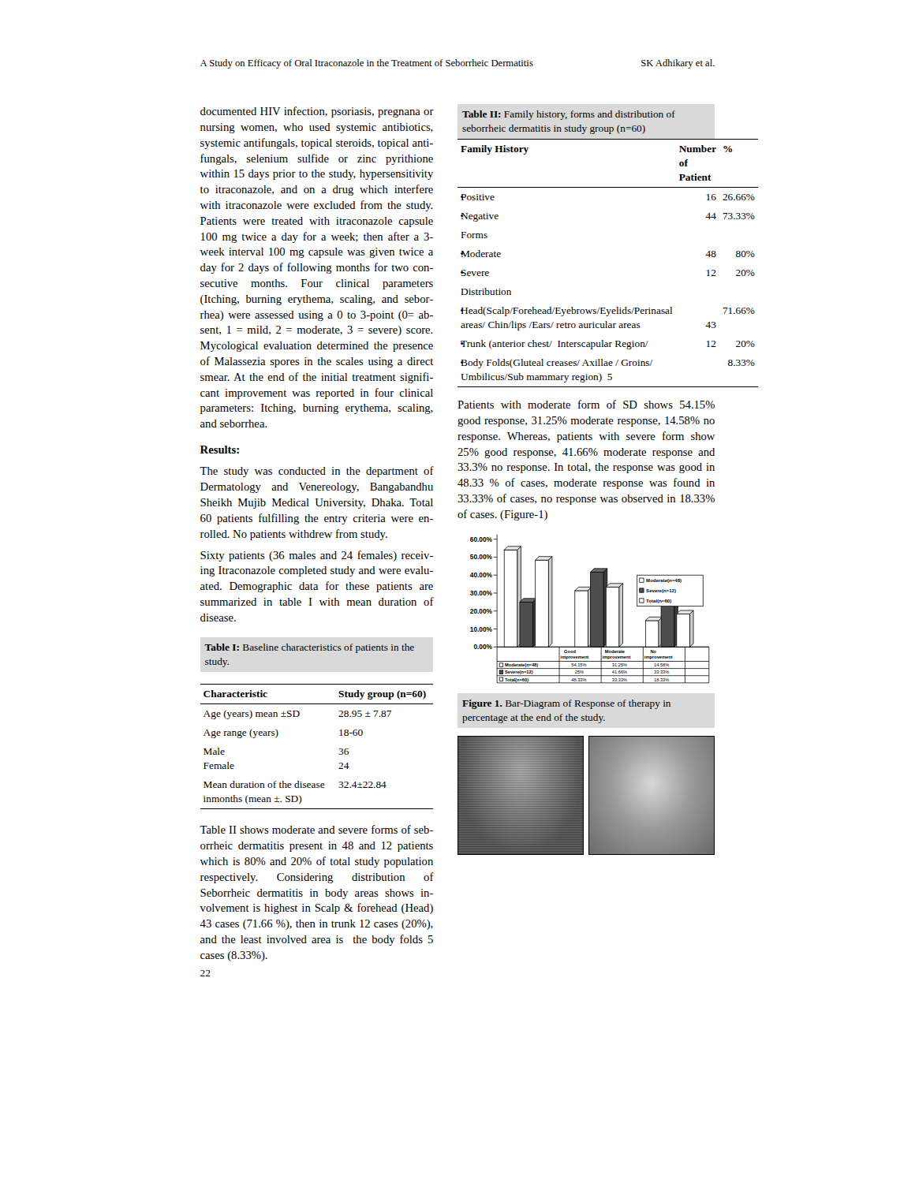A Study on Efficacy of Oral Itraconazole in the Treatment of Seborrheic Dermatitis
SK Adhikary et al.
documented HIV infection, psoriasis, pregnana or nursing women, who used systemic antibiotics, systemic antifungals, topical steroids, topical antifungals, selenium sulfide or zinc pyrithione within 15 days prior to the study, hypersensitivity to itraconazole, and on a drug which interfere with itraconazole were excluded from the study. Patients were treated with itraconazole capsule 100 mg twice a day for a week; then after a 3-week interval 100 mg capsule was given twice a day for 2 days of following months for two consecutive months. Four clinical parameters (Itching, burning erythema, scaling, and seborrhea) were assessed using a 0 to 3-point (0= absent, 1 = mild, 2 = moderate, 3 = severe) score. Mycological evaluation determined the presence of Malassezia spores in the scales using a direct smear. At the end of the initial treatment significant improvement was reported in four clinical parameters: Itching, burning erythema, scaling, and seborrhea.
Results:
The study was conducted in the department of Dermatology and Venereology, Bangabandhu Sheikh Mujib Medical University, Dhaka. Total 60 patients fulfilling the entry criteria were enrolled. No patients withdrew from study.
Sixty patients (36 males and 24 females) receiving Itraconazole completed study and were evaluated. Demographic data for these patients are summarized in table I with mean duration of disease.
Table I: Baseline characteristics of patients in the study.
| Characteristic | Study group (n=60) |
| --- | --- |
| Age (years) mean ±SD | 28.95 ± 7.87 |
| Age range (years) | 18-60 |
| Male Female | 36 24 |
| Mean duration of the disease inmonths (mean ±. SD) | 32.4±22.84 |
Table II shows moderate and severe forms of seborrheic dermatitis present in 48 and 12 patients which is 80% and 20% of total study population respectively. Considering distribution of Seborrheic dermatitis in body areas shows involvement is highest in Scalp & forehead (Head) 43 cases (71.66 %), then in trunk 12 cases (20%), and the least involved area is the body folds 5 cases (8.33%).
Table II: Family history, forms and distribution of seborrheic dermatitis in study group (n=60)
| Family History | Number of Patient | % |
| --- | --- | --- |
| Positive | 16 | 26.66% |
| Negative | 44 | 73.33% |
| Forms |
| Moderate | 48 | 80% |
| Severe | 12 | 20% |
| Distribution |
| Head(Scalp/Forehead/Eyebrows/Eyelids/Perinasal areas/ Chin/lips /Ears/ retro auricular areas | 43 | 71.66% |
| Trunk (anterior chest/ Interscapular Region/ | 12 | 20% |
| Body Folds(Gluteal creases/ Axillae / Groins/ Umbilicus/Sub mammary region) 5 | | 8.33% |
Patients with moderate form of SD shows 54.15% good response, 31.25% moderate response, 14.58% no response. Whereas, patients with severe form show 25% good response, 41.66% moderate response and 33.3% no response. In total, the response was good in 48.33 % of cases, moderate response was found in 33.33% of cases, no response was observed in 18.33% of cases. (Figure-1)
60.00% 50.00% 40.00% 30.00% 20.00% 10.00% 0.00% Moderate(n=48) Severe(n=12) Total(n=60) Good improvement Moderate improvement No improvement Moderate(n=48) 54.15% 31.25% 14.58% Severe(n=12) 25% 41.66% 33.33% Total(n=60) 48.33% 33.33% 18.33%
Figure 1. Bar-Diagram of Response of therapy in percentage at the end of the study.
22